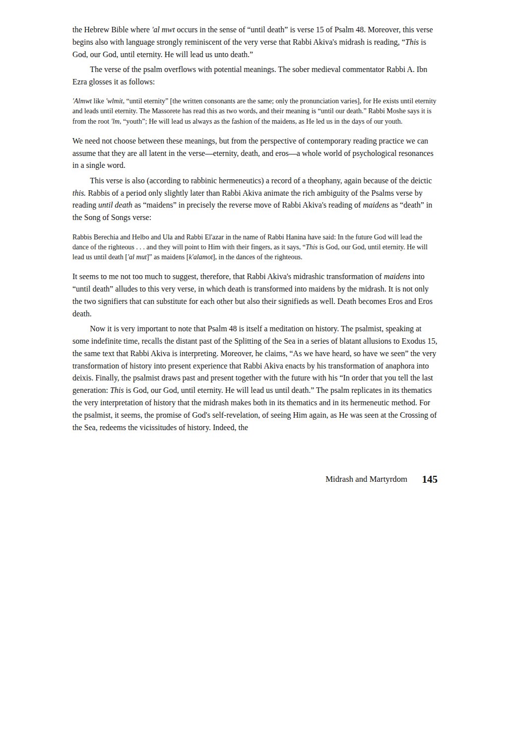the Hebrew Bible where 'al mwt occurs in the sense of “until death” is verse 15 of Psalm 48. Moreover, this verse begins also with language strongly reminiscent of the very verse that Rabbi Akiva's midrash is reading, “This is God, our God, until eternity. He will lead us unto death.”
The verse of the psalm overflows with potential meanings. The sober medieval commentator Rabbi A. Ibn Ezra glosses it as follows:
'Almwt like 'wlmit, “until eternity” [the written consonants are the same; only the pronunciation varies], for He exists until eternity and leads until eternity. The Massorete has read this as two words, and their meaning is “until our death.” Rabbi Moshe says it is from the root 'lm, “youth”; He will lead us always as the fashion of the maidens, as He led us in the days of our youth.
We need not choose between these meanings, but from the perspective of contemporary reading practice we can assume that they are all latent in the verse—eternity, death, and eros—a whole world of psychological resonances in a single word.
This verse is also (according to rabbinic hermeneutics) a record of a theophany, again because of the deictic this. Rabbis of a period only slightly later than Rabbi Akiva animate the rich ambiguity of the Psalms verse by reading until death as “maidens” in precisely the reverse move of Rabbi Akiva's reading of maidens as “death” in the Song of Songs verse:
Rabbis Berechia and Helbo and Ula and Rabbi El'azar in the name of Rabbi Hanina have said: In the future God will lead the dance of the righteous . . . and they will point to Him with their fingers, as it says, “This is God, our God, until eternity. He will lead us until death ['al mut]” as maidens [k'alamot], in the dances of the righteous.
It seems to me not too much to suggest, therefore, that Rabbi Akiva's midrashic transformation of maidens into “until death” alludes to this very verse, in which death is transformed into maidens by the midrash. It is not only the two signifiers that can substitute for each other but also their signifieds as well. Death becomes Eros and Eros death.
Now it is very important to note that Psalm 48 is itself a meditation on history. The psalmist, speaking at some indefinite time, recalls the distant past of the Splitting of the Sea in a series of blatant allusions to Exodus 15, the same text that Rabbi Akiva is interpreting. Moreover, he claims, “As we have heard, so have we seen” the very transformation of history into present experience that Rabbi Akiva enacts by his transformation of anaphora into deixis. Finally, the psalmist draws past and present together with the future with his “In order that you tell the last generation: This is God, our God, until eternity. He will lead us until death.” The psalm replicates in its thematics the very interpretation of history that the midrash makes both in its thematics and in its hermeneutic method. For the psalmist, it seems, the promise of God's self-revelation, of seeing Him again, as He was seen at the Crossing of the Sea, redeems the vicissitudes of history. Indeed, the
Midrash and Martyrdom 145